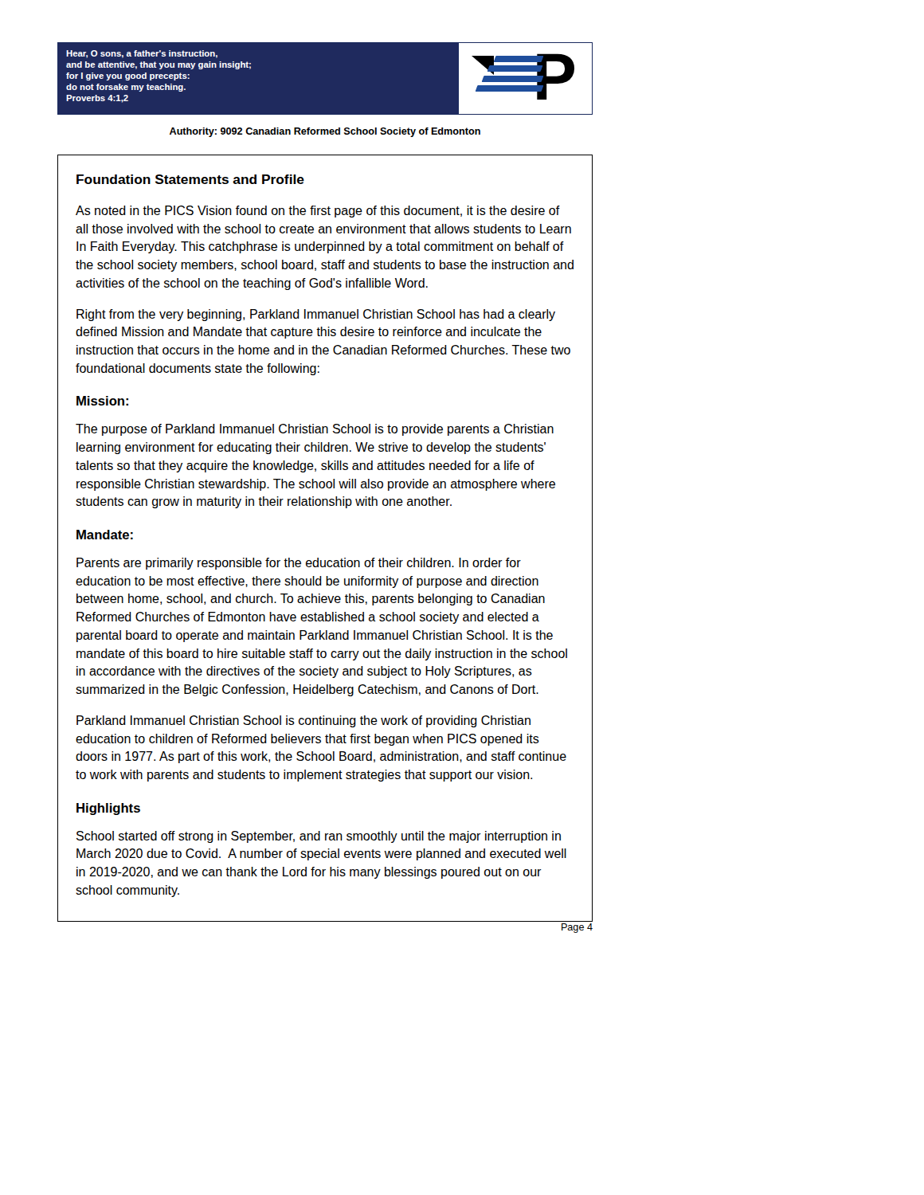Hear, O sons, a father's instruction,
and be attentive, that you may gain insight;
for I give you good precepts:
do not forsake my teaching.
Proverbs 4:1,2
P
Authority: 9092 Canadian Reformed School Society of Edmonton
Foundation Statements and Profile
As noted in the PICS Vision found on the first page of this document, it is the desire of all those involved with the school to create an environment that allows students to Learn In Faith Everyday. This catchphrase is underpinned by a total commitment on behalf of the school society members, school board, staff and students to base the instruction and activities of the school on the teaching of God's infallible Word.
Right from the very beginning, Parkland Immanuel Christian School has had a clearly defined Mission and Mandate that capture this desire to reinforce and inculcate the instruction that occurs in the home and in the Canadian Reformed Churches. These two foundational documents state the following:
Mission:
The purpose of Parkland Immanuel Christian School is to provide parents a Christian learning environment for educating their children. We strive to develop the students' talents so that they acquire the knowledge, skills and attitudes needed for a life of responsible Christian stewardship. The school will also provide an atmosphere where students can grow in maturity in their relationship with one another.
Mandate:
Parents are primarily responsible for the education of their children. In order for education to be most effective, there should be uniformity of purpose and direction between home, school, and church. To achieve this, parents belonging to Canadian Reformed Churches of Edmonton have established a school society and elected a parental board to operate and maintain Parkland Immanuel Christian School. It is the mandate of this board to hire suitable staff to carry out the daily instruction in the school in accordance with the directives of the society and subject to Holy Scriptures, as summarized in the Belgic Confession, Heidelberg Catechism, and Canons of Dort.
Parkland Immanuel Christian School is continuing the work of providing Christian education to children of Reformed believers that first began when PICS opened its doors in 1977. As part of this work, the School Board, administration, and staff continue to work with parents and students to implement strategies that support our vision.
Highlights
School started off strong in September, and ran smoothly until the major interruption in March 2020 due to Covid. A number of special events were planned and executed well in 2019-2020, and we can thank the Lord for his many blessings poured out on our school community.
Page 4